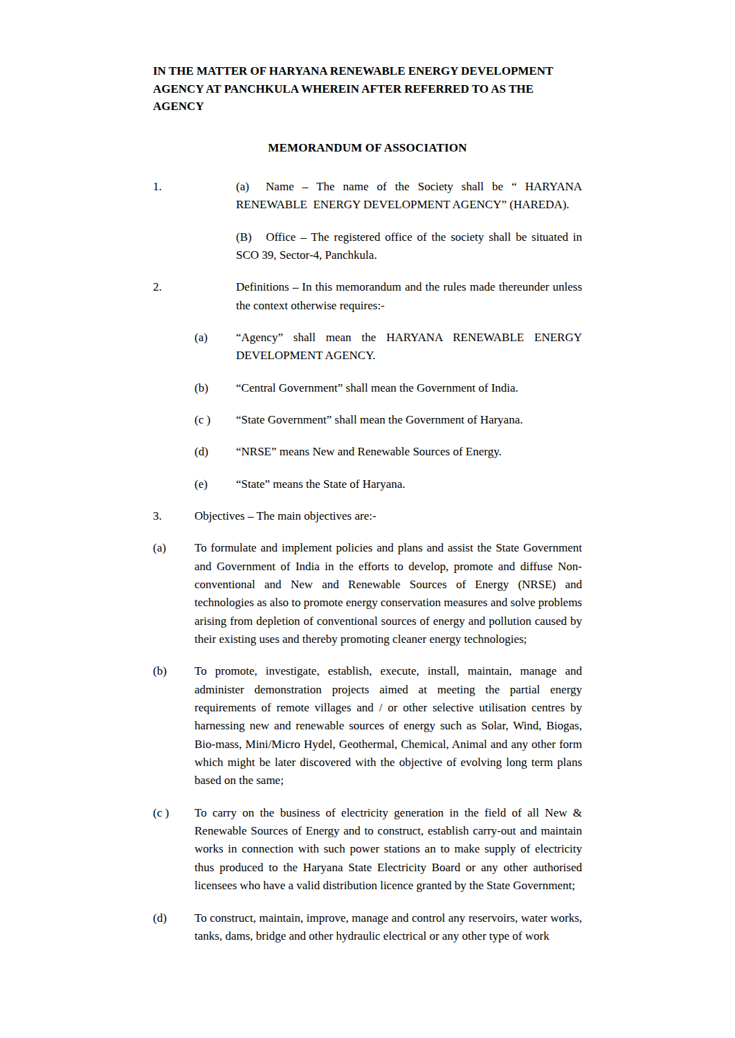In the matter of Haryana Renewable Energy Development Agency at Panchkula wherein after referred to as the Agency
Memorandum of Association
1.
(a) Name – The name of the Society shall be “ HARYANA RENEWABLE ENERGY DEVELOPMENT AGENCY” (HAREDA).
(B) Office – The registered office of the society shall be situated in SCO 39, Sector-4, Panchkula.
2.
Definitions – In this memorandum and the rules made thereunder unless the context otherwise requires:-
(a)
“Agency” shall mean the HARYANA RENEWABLE ENERGY DEVELOPMENT AGENCY.
(b)
“Central Government” shall mean the Government of India.
(c )
“State Government” shall mean the Government of Haryana.
(d)
“NRSE” means New and Renewable Sources of Energy.
(e)
“State” means the State of Haryana.
3.
Objectives – The main objectives are:-
(a)
To formulate and implement policies and plans and assist the State Government and Government of India in the efforts to develop, promote and diffuse Non-conventional and New and Renewable Sources of Energy (NRSE) and technologies as also to promote energy conservation measures and solve problems arising from depletion of conventional sources of energy and pollution caused by their existing uses and thereby promoting cleaner energy technologies;
(b)
To promote, investigate, establish, execute, install, maintain, manage and administer demonstration projects aimed at meeting the partial energy requirements of remote villages and / or other selective utilisation centres by harnessing new and renewable sources of energy such as Solar, Wind, Biogas, Bio-mass, Mini/Micro Hydel, Geothermal, Chemical, Animal and any other form which might be later discovered with the objective of evolving long term plans based on the same;
(c )
To carry on the business of electricity generation in the field of all New & Renewable Sources of Energy and to construct, establish carry-out and maintain works in connection with such power stations an to make supply of electricity thus produced to the Haryana State Electricity Board or any other authorised licensees who have a valid distribution licence granted by the State Government;
(d)
To construct, maintain, improve, manage and control any reservoirs, water works, tanks, dams, bridge and other hydraulic electrical or any other type of work